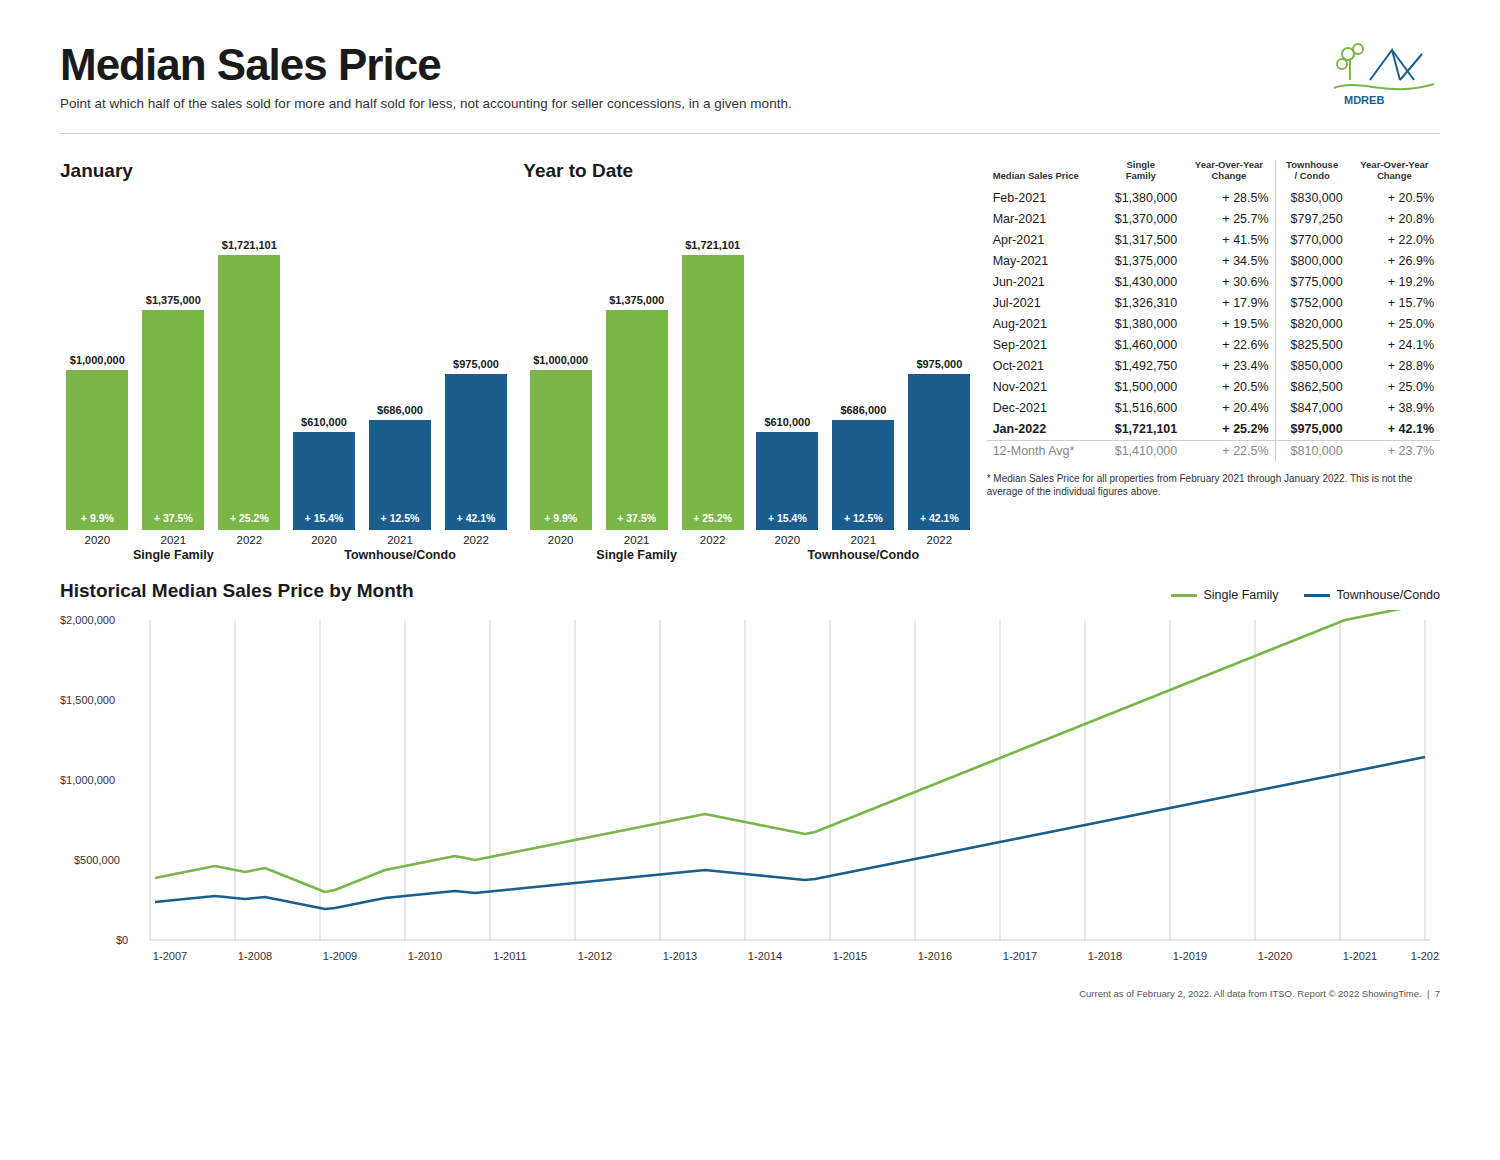Median Sales Price
Point at which half of the sales sold for more and half sold for less, not accounting for seller concessions, in a given month.
MDREB
January
$1,000,000
+ 9.9%
$1,375,000
+ 37.5%
$1,721,101
+ 25.2%
$610,000
+ 15.4%
$686,000
+ 12.5%
$975,000
+ 42.1%
2020
2021
2022
2020
2021
2022
Single Family
Townhouse/Condo
Year to Date
$1,000,000
+ 9.9%
$1,375,000
+ 37.5%
$1,721,101
+ 25.2%
$610,000
+ 15.4%
$686,000
+ 12.5%
$975,000
+ 42.1%
2020
2021
2022
2020
2021
2022
Single Family
Townhouse/Condo
| Median Sales Price | Single Family | Year-Over-Year Change | Townhouse / Condo | Year-Over-Year Change |
| --- | --- | --- | --- | --- |
| Feb-2021 | $1,380,000 | + 28.5% | $830,000 | + 20.5% |
| Mar-2021 | $1,370,000 | + 25.7% | $797,250 | + 20.8% |
| Apr-2021 | $1,317,500 | + 41.5% | $770,000 | + 22.0% |
| May-2021 | $1,375,000 | + 34.5% | $800,000 | + 26.9% |
| Jun-2021 | $1,430,000 | + 30.6% | $775,000 | + 19.2% |
| Jul-2021 | $1,326,310 | + 17.9% | $752,000 | + 15.7% |
| Aug-2021 | $1,380,000 | + 19.5% | $820,000 | + 25.0% |
| Sep-2021 | $1,460,000 | + 22.6% | $825,500 | + 24.1% |
| Oct-2021 | $1,492,750 | + 23.4% | $850,000 | + 28.8% |
| Nov-2021 | $1,500,000 | + 20.5% | $862,500 | + 25.0% |
| Dec-2021 | $1,516,600 | + 20.4% | $847,000 | + 38.9% |
| Jan-2022 | $1,721,101 | + 25.2% | $975,000 | + 42.1% |
| 12-Month Avg* | $1,410,000 | + 22.5% | $810,000 | + 23.7% |
* Median Sales Price for all properties from February 2021 through January 2022. This is not the average of the individual figures above.
Historical Median Sales Price by Month
Single Family
Townhouse/Condo
$2,000,000 $1,500,000 $1,000,000 $500,000 $0 1-2007 1-2008 1-2009 1-2010 1-2011 1-2012 1-2013 1-2014 1-2015 1-2016 1-2017 1-2018 1-2019 1-2020 1-2021 1-2022
Current as of February 2, 2022. All data from ITSO. Report © 2022 ShowingTime. | 7